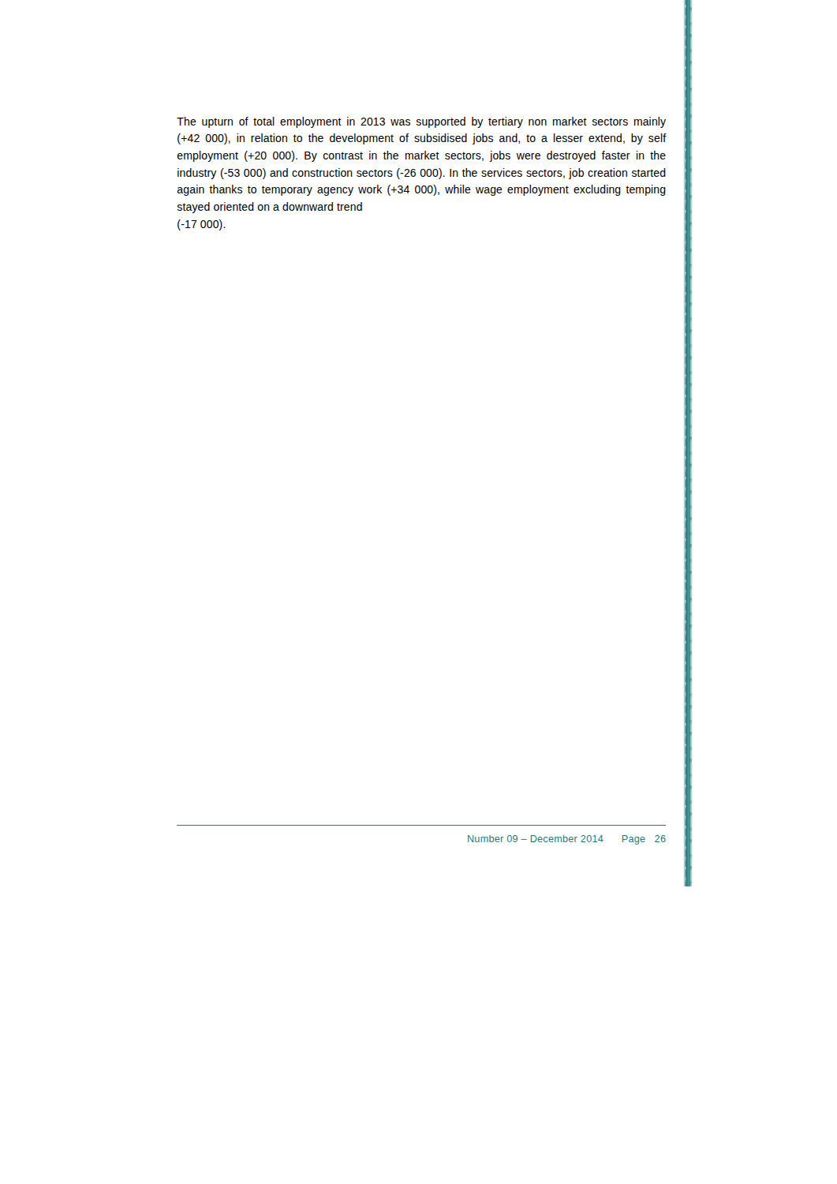The upturn of total employment in 2013 was supported by tertiary non market sectors mainly (+42 000), in relation to the development of subsidised jobs and, to a lesser extend, by self employment (+20 000). By contrast in the market sectors, jobs were destroyed faster in the industry (-53 000) and construction sectors (-26 000). In the services sectors, job creation started again thanks to temporary agency work (+34 000), while wage employment excluding temping stayed oriented on a downward trend
(-17 000).
Number 09 – December 2014Page 26